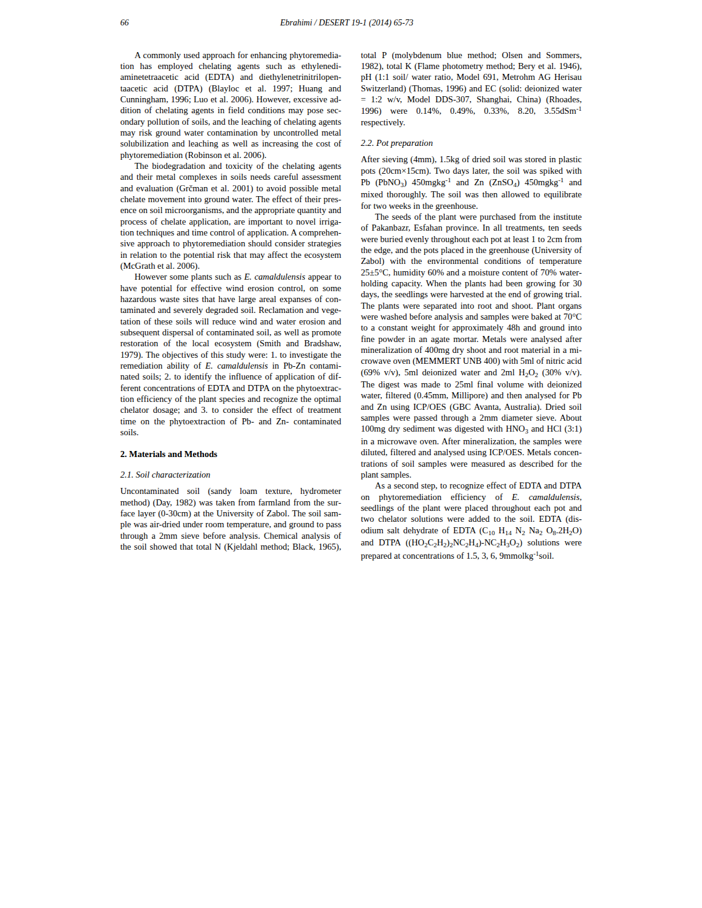66 Ebrahimi / DESERT 19-1 (2014) 65-73
A commonly used approach for enhancing phytoremediation has employed chelating agents such as ethylenediaminetetraacetic acid (EDTA) and diethylenetrinitrilopentaacetic acid (DTPA) (Blayloc et al. 1997; Huang and Cunningham, 1996; Luo et al. 2006). However, excessive addition of chelating agents in field conditions may pose secondary pollution of soils, and the leaching of chelating agents may risk ground water contamination by uncontrolled metal solubilization and leaching as well as increasing the cost of phytoremediation (Robinson et al. 2006).
The biodegradation and toxicity of the chelating agents and their metal complexes in soils needs careful assessment and evaluation (Grčman et al. 2001) to avoid possible metal chelate movement into ground water. The effect of their presence on soil microorganisms, and the appropriate quantity and process of chelate application, are important to novel irrigation techniques and time control of application. A comprehensive approach to phytoremediation should consider strategies in relation to the potential risk that may affect the ecosystem (McGrath et al. 2006).
However some plants such as E. camaldulensis appear to have potential for effective wind erosion control, on some hazardous waste sites that have large areal expanses of contaminated and severely degraded soil. Reclamation and vegetation of these soils will reduce wind and water erosion and subsequent dispersal of contaminated soil, as well as promote restoration of the local ecosystem (Smith and Bradshaw, 1979). The objectives of this study were: 1. to investigate the remediation ability of E. camaldulensis in Pb-Zn contaminated soils; 2. to identify the influence of application of different concentrations of EDTA and DTPA on the phytoextraction efficiency of the plant species and recognize the optimal chelator dosage; and 3. to consider the effect of treatment time on the phytoextraction of Pb- and Zn- contaminated soils.
2. Materials and Methods
2.1. Soil characterization
Uncontaminated soil (sandy loam texture, hydrometer method) (Day, 1982) was taken from farmland from the surface layer (0-30cm) at the University of Zabol. The soil sample was air-dried under room temperature, and ground to pass through a 2mm sieve before analysis. Chemical analysis of the soil showed that total N (Kjeldahl method; Black, 1965), total P (molybdenum blue method; Olsen and Sommers, 1982), total K (Flame photometry method; Bery et al. 1946), pH (1:1 soil/ water ratio, Model 691, Metrohm AG Herisau Switzerland) (Thomas, 1996) and EC (solid: deionized water = 1:2 w/v, Model DDS-307, Shanghai, China) (Rhoades, 1996) were 0.14%, 0.49%, 0.33%, 8.20, 3.55dSm-1 respectively.
2.2. Pot preparation
After sieving (4mm), 1.5kg of dried soil was stored in plastic pots (20cm×15cm). Two days later, the soil was spiked with Pb (PbNO3) 450mgkg-1 and Zn (ZnSO4) 450mgkg-1 and mixed thoroughly. The soil was then allowed to equilibrate for two weeks in the greenhouse.
The seeds of the plant were purchased from the institute of Pakanbazr, Esfahan province. In all treatments, ten seeds were buried evenly throughout each pot at least 1 to 2cm from the edge, and the pots placed in the greenhouse (University of Zabol) with the environmental conditions of temperature 25±5°C, humidity 60% and a moisture content of 70% water-holding capacity. When the plants had been growing for 30 days, the seedlings were harvested at the end of growing trial. The plants were separated into root and shoot. Plant organs were washed before analysis and samples were baked at 70°C to a constant weight for approximately 48h and ground into fine powder in an agate mortar. Metals were analysed after mineralization of 400mg dry shoot and root material in a microwave oven (MEMMERT UNB 400) with 5ml of nitric acid (69% v/v), 5ml deionized water and 2ml H2O2 (30% v/v). The digest was made to 25ml final volume with deionized water, filtered (0.45mm, Millipore) and then analysed for Pb and Zn using ICP/OES (GBC Avanta, Australia). Dried soil samples were passed through a 2mm diameter sieve. About 100mg dry sediment was digested with HNO3 and HCl (3:1) in a microwave oven. After mineralization, the samples were diluted, filtered and analysed using ICP/OES. Metals concentrations of soil samples were measured as described for the plant samples.
As a second step, to recognize effect of EDTA and DTPA on phytoremediation efficiency of E. camaldulensis, seedlings of the plant were placed throughout each pot and two chelator solutions were added to the soil. EDTA (disodium salt dehydrate of EDTA (C10 H14 N2 Na2 O8.2H2O) and DTPA ((HO2C2H2)2NC2H4)-NC2H3O2) solutions were prepared at concentrations of 1.5, 3, 6, 9mmolkg-1soil.